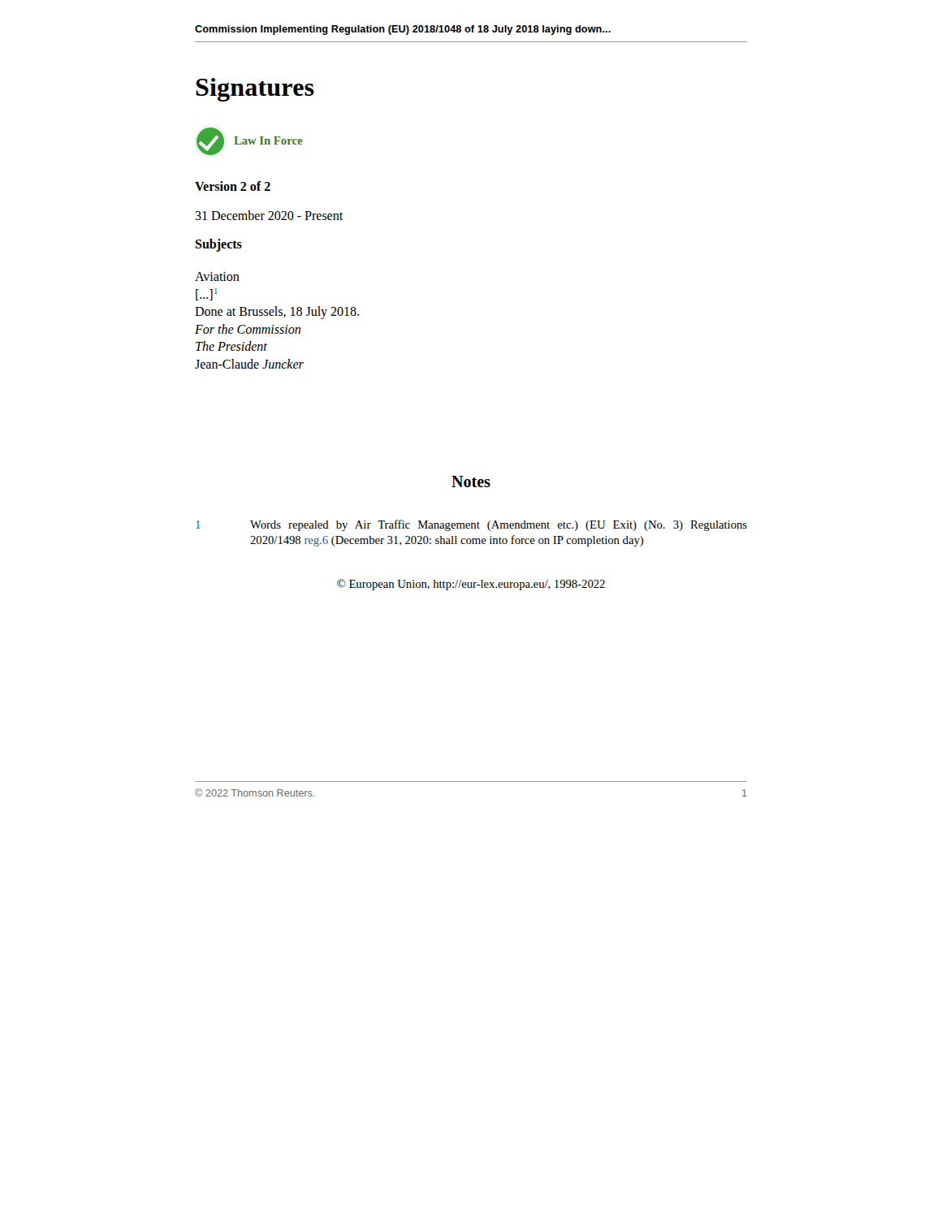Commission Implementing Regulation (EU) 2018/1048 of 18 July 2018 laying down...
Signatures
Law In Force
Version 2 of 2
31 December 2020 - Present
Subjects
Aviation
[...]1
Done at Brussels, 18 July 2018.
For the Commission
The President
Jean-Claude Juncker
Notes
1
Words repealed by Air Traffic Management (Amendment etc.) (EU Exit) (No. 3) Regulations 2020/1498 reg.6 (December 31, 2020: shall come into force on IP completion day)
© European Union, http://eur-lex.europa.eu/, 1998-2022
© 2022 Thomson Reuters. 1